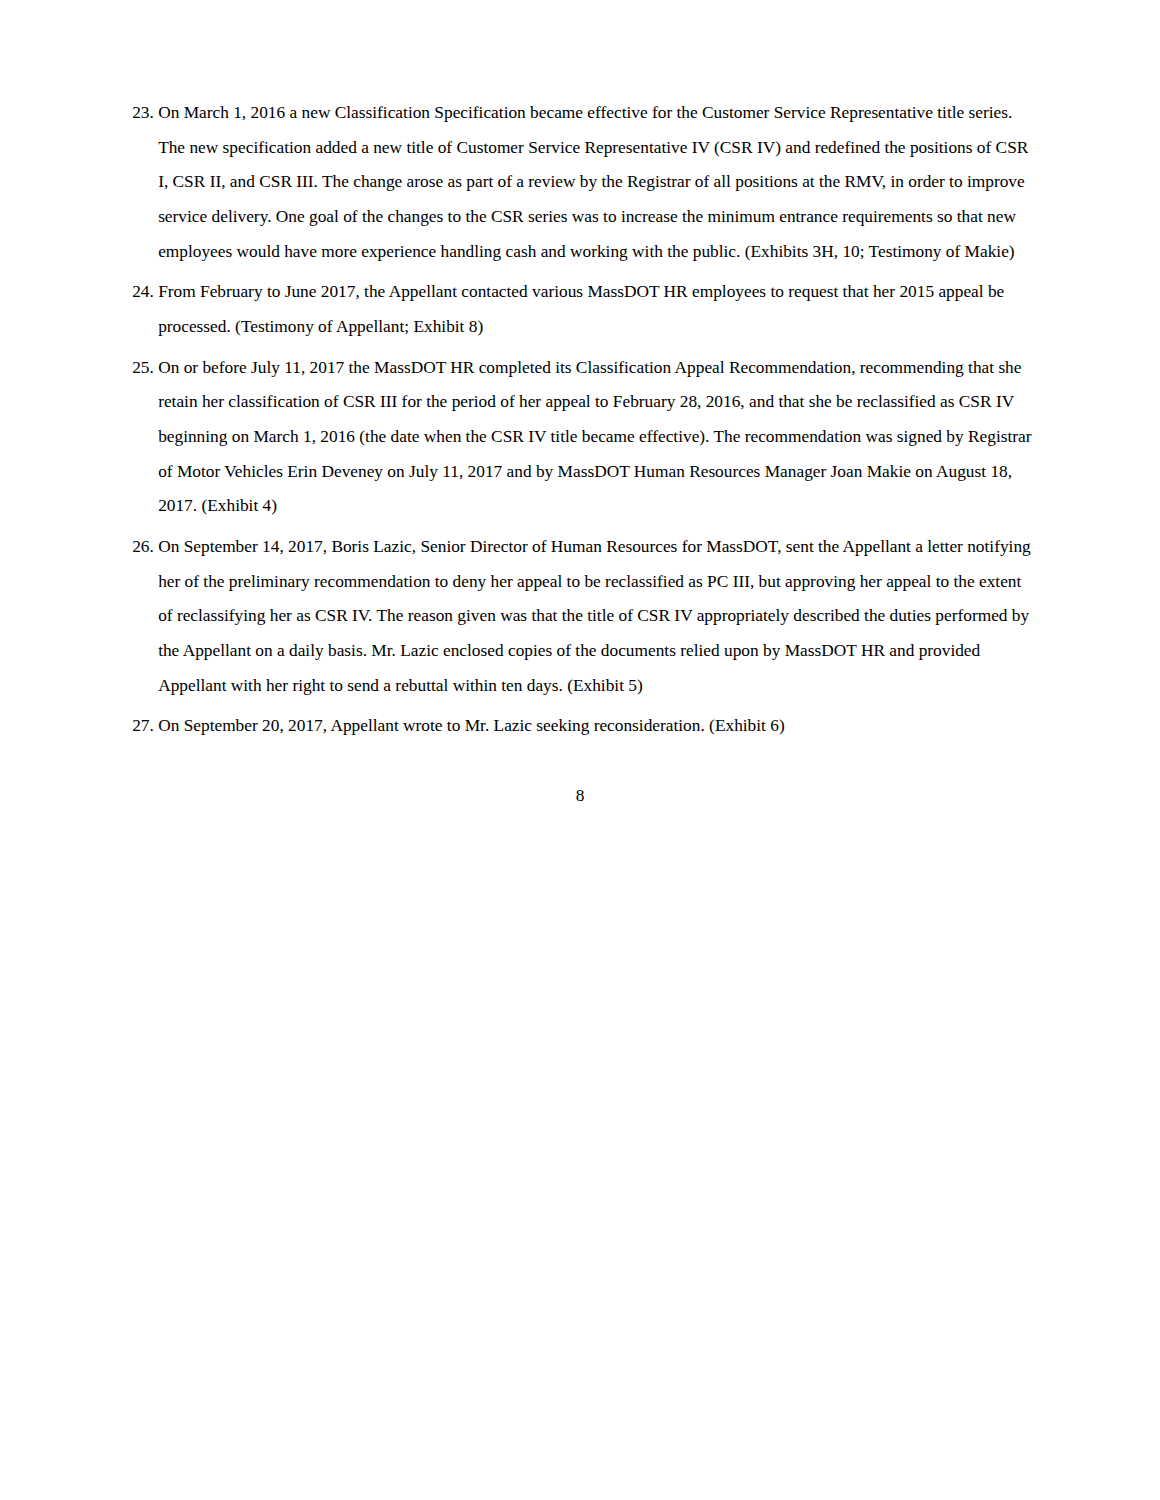On March 1, 2016 a new Classification Specification became effective for the Customer Service Representative title series. The new specification added a new title of Customer Service Representative IV (CSR IV) and redefined the positions of CSR I, CSR II, and CSR III. The change arose as part of a review by the Registrar of all positions at the RMV, in order to improve service delivery. One goal of the changes to the CSR series was to increase the minimum entrance requirements so that new employees would have more experience handling cash and working with the public. (Exhibits 3H, 10; Testimony of Makie)
From February to June 2017, the Appellant contacted various MassDOT HR employees to request that her 2015 appeal be processed. (Testimony of Appellant; Exhibit 8)
On or before July 11, 2017 the MassDOT HR completed its Classification Appeal Recommendation, recommending that she retain her classification of CSR III for the period of her appeal to February 28, 2016, and that she be reclassified as CSR IV beginning on March 1, 2016 (the date when the CSR IV title became effective). The recommendation was signed by Registrar of Motor Vehicles Erin Deveney on July 11, 2017 and by MassDOT Human Resources Manager Joan Makie on August 18, 2017. (Exhibit 4)
On September 14, 2017, Boris Lazic, Senior Director of Human Resources for MassDOT, sent the Appellant a letter notifying her of the preliminary recommendation to deny her appeal to be reclassified as PC III, but approving her appeal to the extent of reclassifying her as CSR IV. The reason given was that the title of CSR IV appropriately described the duties performed by the Appellant on a daily basis. Mr. Lazic enclosed copies of the documents relied upon by MassDOT HR and provided Appellant with her right to send a rebuttal within ten days. (Exhibit 5)
On September 20, 2017, Appellant wrote to Mr. Lazic seeking reconsideration. (Exhibit 6)
8